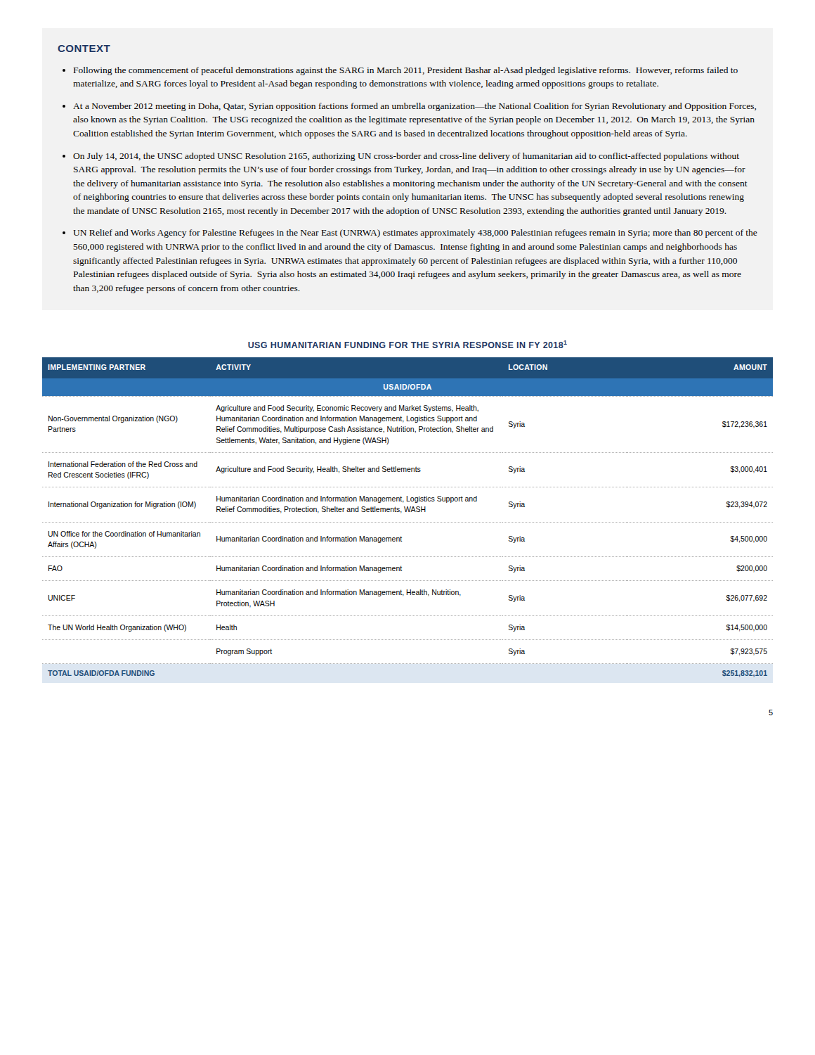CONTEXT
Following the commencement of peaceful demonstrations against the SARG in March 2011, President Bashar al-Asad pledged legislative reforms. However, reforms failed to materialize, and SARG forces loyal to President al-Asad began responding to demonstrations with violence, leading armed oppositions groups to retaliate.
At a November 2012 meeting in Doha, Qatar, Syrian opposition factions formed an umbrella organization—the National Coalition for Syrian Revolutionary and Opposition Forces, also known as the Syrian Coalition. The USG recognized the coalition as the legitimate representative of the Syrian people on December 11, 2012. On March 19, 2013, the Syrian Coalition established the Syrian Interim Government, which opposes the SARG and is based in decentralized locations throughout opposition-held areas of Syria.
On July 14, 2014, the UNSC adopted UNSC Resolution 2165, authorizing UN cross-border and cross-line delivery of humanitarian aid to conflict-affected populations without SARG approval. The resolution permits the UN’s use of four border crossings from Turkey, Jordan, and Iraq—in addition to other crossings already in use by UN agencies—for the delivery of humanitarian assistance into Syria. The resolution also establishes a monitoring mechanism under the authority of the UN Secretary-General and with the consent of neighboring countries to ensure that deliveries across these border points contain only humanitarian items. The UNSC has subsequently adopted several resolutions renewing the mandate of UNSC Resolution 2165, most recently in December 2017 with the adoption of UNSC Resolution 2393, extending the authorities granted until January 2019.
UN Relief and Works Agency for Palestine Refugees in the Near East (UNRWA) estimates approximately 438,000 Palestinian refugees remain in Syria; more than 80 percent of the 560,000 registered with UNRWA prior to the conflict lived in and around the city of Damascus. Intense fighting in and around some Palestinian camps and neighborhoods has significantly affected Palestinian refugees in Syria. UNRWA estimates that approximately 60 percent of Palestinian refugees are displaced within Syria, with a further 110,000 Palestinian refugees displaced outside of Syria. Syria also hosts an estimated 34,000 Iraqi refugees and asylum seekers, primarily in the greater Damascus area, as well as more than 3,200 refugee persons of concern from other countries.
USG HUMANITARIAN FUNDING FOR THE SYRIA RESPONSE IN FY 20181
| IMPLEMENTING PARTNER | ACTIVITY | LOCATION | AMOUNT |
| --- | --- | --- | --- |
| USAID/OFDA |
| Non-Governmental Organization (NGO) Partners | Agriculture and Food Security, Economic Recovery and Market Systems, Health, Humanitarian Coordination and Information Management, Logistics Support and Relief Commodities, Multipurpose Cash Assistance, Nutrition, Protection, Shelter and Settlements, Water, Sanitation, and Hygiene (WASH) | Syria | $172,236,361 |
| International Federation of the Red Cross and Red Crescent Societies (IFRC) | Agriculture and Food Security, Health, Shelter and Settlements | Syria | $3,000,401 |
| International Organization for Migration (IOM) | Humanitarian Coordination and Information Management, Logistics Support and Relief Commodities, Protection, Shelter and Settlements, WASH | Syria | $23,394,072 |
| UN Office for the Coordination of Humanitarian Affairs (OCHA) | Humanitarian Coordination and Information Management | Syria | $4,500,000 |
| FAO | Humanitarian Coordination and Information Management | Syria | $200,000 |
| UNICEF | Humanitarian Coordination and Information Management, Health, Nutrition, Protection, WASH | Syria | $26,077,692 |
| The UN World Health Organization (WHO) | Health | Syria | $14,500,000 |
| | Program Support | Syria | $7,923,575 |
| TOTAL USAID/OFDA FUNDING | $251,832,101 |
5